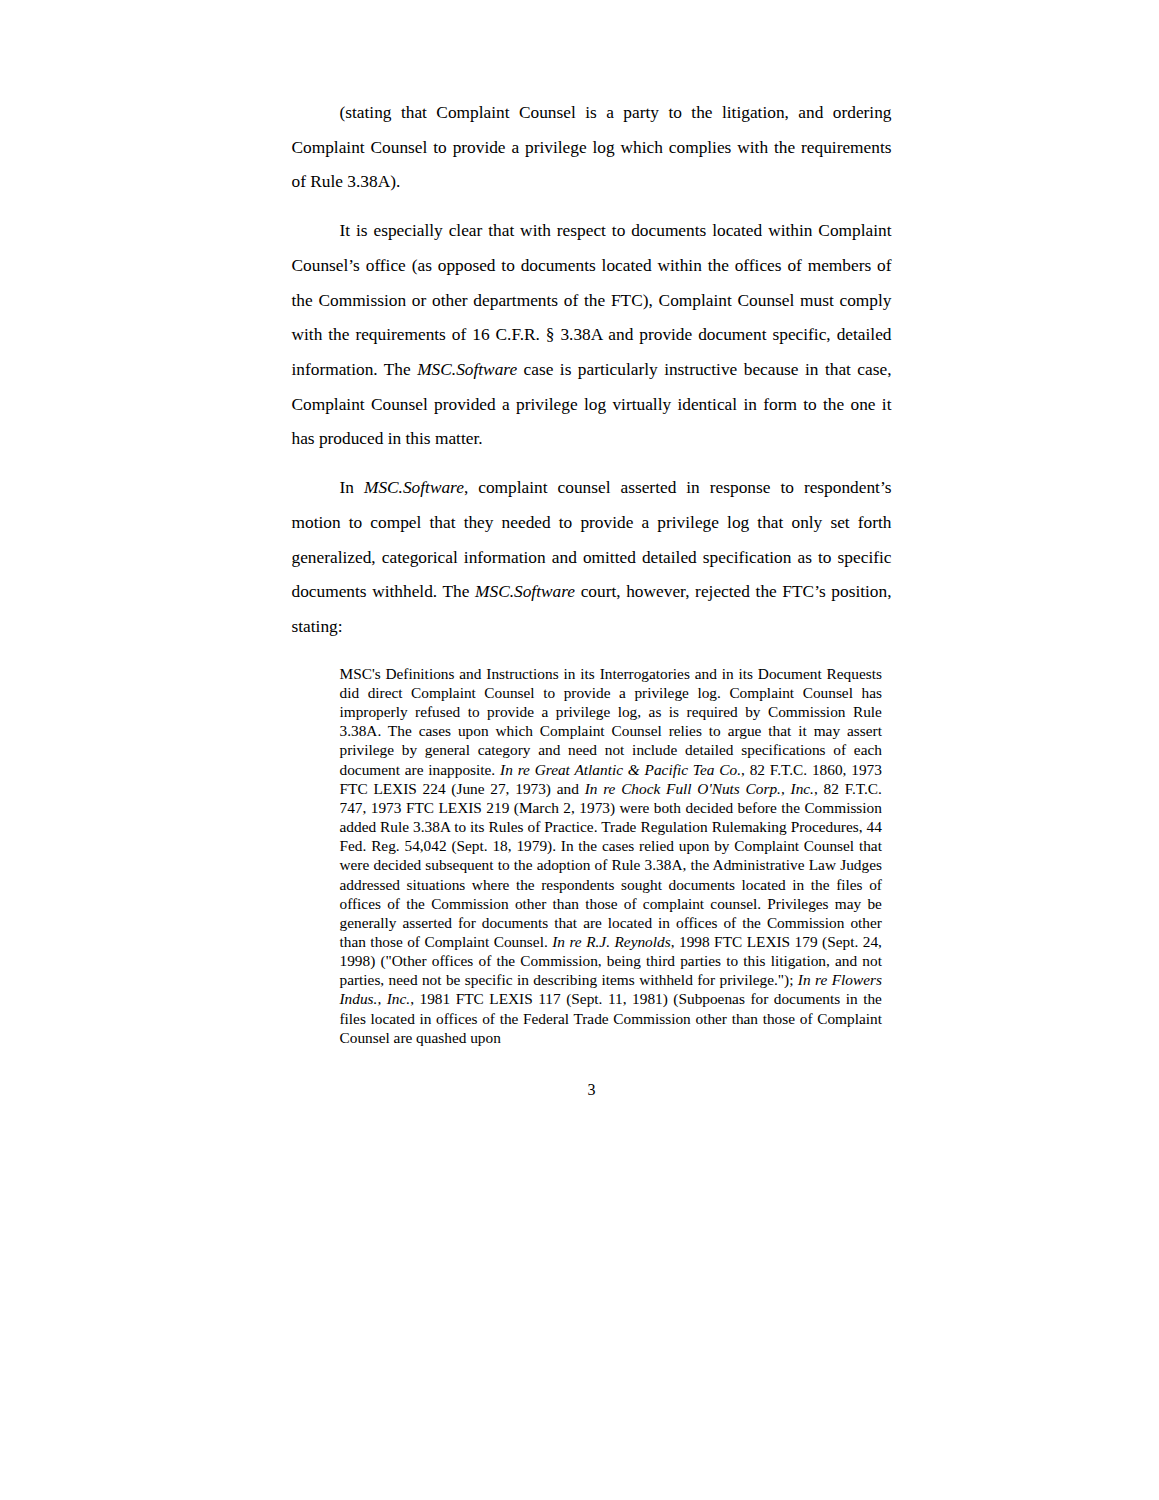(stating that Complaint Counsel is a party to the litigation, and ordering Complaint Counsel to provide a privilege log which complies with the requirements of Rule 3.38A).
It is especially clear that with respect to documents located within Complaint Counsel’s office (as opposed to documents located within the offices of members of the Commission or other departments of the FTC), Complaint Counsel must comply with the requirements of 16 C.F.R. § 3.38A and provide document specific, detailed information. The MSC.Software case is particularly instructive because in that case, Complaint Counsel provided a privilege log virtually identical in form to the one it has produced in this matter.
In MSC.Software, complaint counsel asserted in response to respondent’s motion to compel that they needed to provide a privilege log that only set forth generalized, categorical information and omitted detailed specification as to specific documents withheld. The MSC.Software court, however, rejected the FTC’s position, stating:
MSC's Definitions and Instructions in its Interrogatories and in its Document Requests did direct Complaint Counsel to provide a privilege log. Complaint Counsel has improperly refused to provide a privilege log, as is required by Commission Rule 3.38A. The cases upon which Complaint Counsel relies to argue that it may assert privilege by general category and need not include detailed specifications of each document are inapposite. In re Great Atlantic & Pacific Tea Co., 82 F.T.C. 1860, 1973 FTC LEXIS 224 (June 27, 1973) and In re Chock Full O'Nuts Corp., Inc., 82 F.T.C. 747, 1973 FTC LEXIS 219 (March 2, 1973) were both decided before the Commission added Rule 3.38A to its Rules of Practice. Trade Regulation Rulemaking Procedures, 44 Fed. Reg. 54,042 (Sept. 18, 1979). In the cases relied upon by Complaint Counsel that were decided subsequent to the adoption of Rule 3.38A, the Administrative Law Judges addressed situations where the respondents sought documents located in the files of offices of the Commission other than those of complaint counsel. Privileges may be generally asserted for documents that are located in offices of the Commission other than those of Complaint Counsel. In re R.J. Reynolds, 1998 FTC LEXIS 179 (Sept. 24, 1998) ("Other offices of the Commission, being third parties to this litigation, and not parties, need not be specific in describing items withheld for privilege."); In re Flowers Indus., Inc., 1981 FTC LEXIS 117 (Sept. 11, 1981) (Subpoenas for documents in the files located in offices of the Federal Trade Commission other than those of Complaint Counsel are quashed upon
3